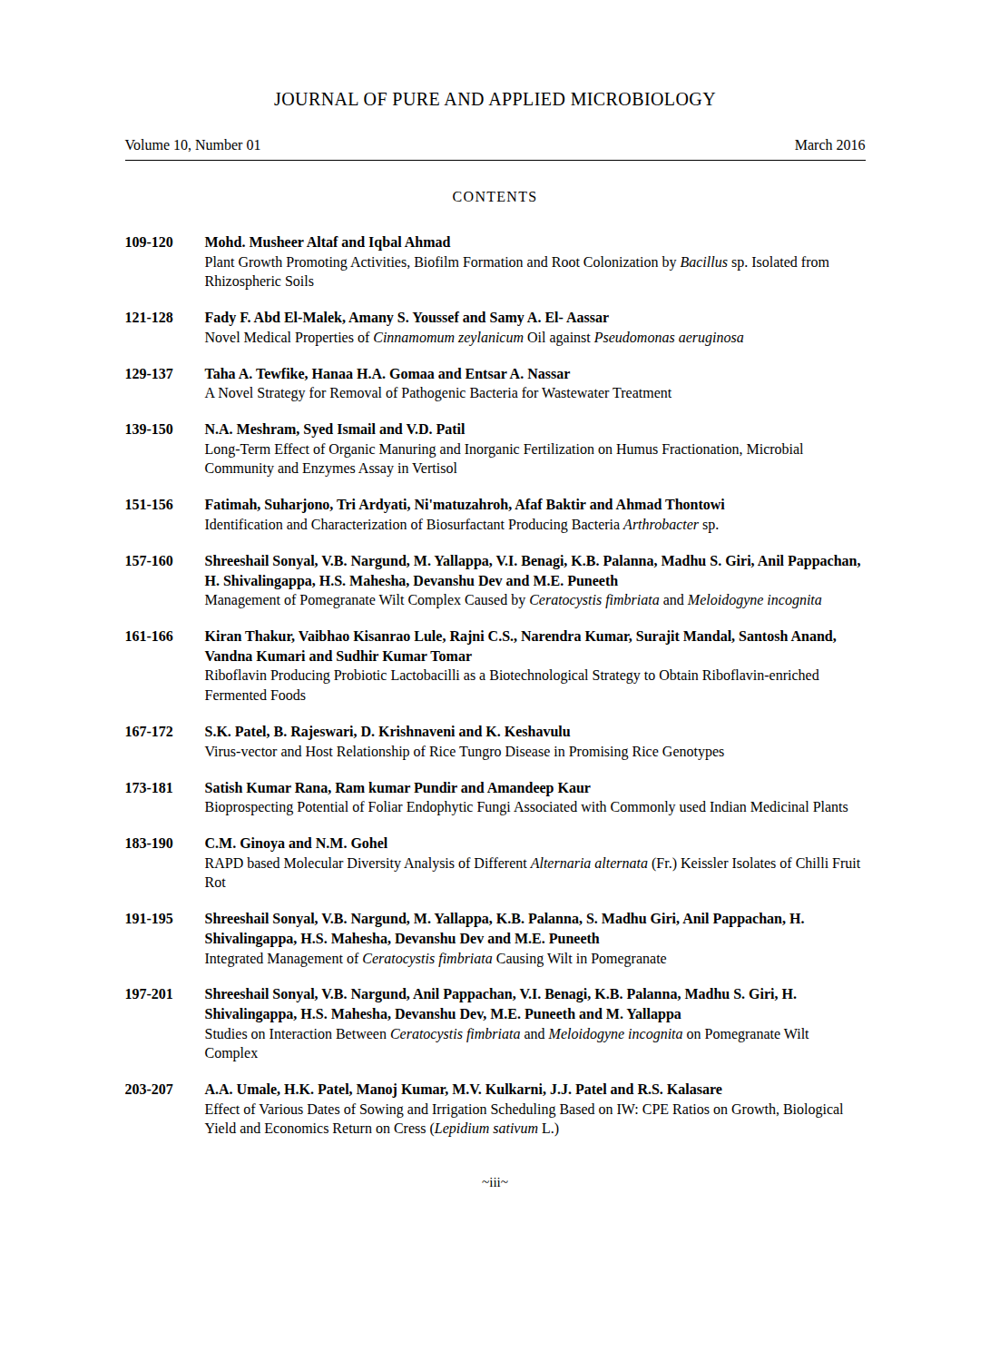JOURNAL OF PURE AND APPLIED MICROBIOLOGY
Volume 10, Number 01 March 2016
CONTENTS
| 109-120 | Mohd. Musheer Altaf and Iqbal Ahmad Plant Growth Promoting Activities, Biofilm Formation and Root Colonization by Bacillus sp. Isolated from Rhizospheric Soils |
| 121-128 | Fady F. Abd El-Malek, Amany S. Youssef and Samy A. El- Aassar Novel Medical Properties of Cinnamomum zeylanicum Oil against Pseudomonas aeruginosa |
| 129-137 | Taha A. Tewfike, Hanaa H.A. Gomaa and Entsar A. Nassar A Novel Strategy for Removal of Pathogenic Bacteria for Wastewater Treatment |
| 139-150 | N.A. Meshram, Syed Ismail and V.D. Patil Long-Term Effect of Organic Manuring and Inorganic Fertilization on Humus Fractionation, Microbial Community and Enzymes Assay in Vertisol |
| 151-156 | Fatimah, Suharjono, Tri Ardyati, Ni'matuzahroh, Afaf Baktir and Ahmad Thontowi Identification and Characterization of Biosurfactant Producing Bacteria Arthrobacter sp. |
| 157-160 | Shreeshail Sonyal, V.B. Nargund, M. Yallappa, V.I. Benagi, K.B. Palanna, Madhu S. Giri, Anil Pappachan, H. Shivalingappa, H.S. Mahesha, Devanshu Dev and M.E. Puneeth Management of Pomegranate Wilt Complex Caused by Ceratocystis fimbriata and Meloidogyne incognita |
| 161-166 | Kiran Thakur, Vaibhao Kisanrao Lule, Rajni C.S., Narendra Kumar, Surajit Mandal, Santosh Anand, Vandna Kumari and Sudhir Kumar Tomar Riboflavin Producing Probiotic Lactobacilli as a Biotechnological Strategy to Obtain Riboflavin-enriched Fermented Foods |
| 167-172 | S.K. Patel, B. Rajeswari, D. Krishnaveni and K. Keshavulu Virus-vector and Host Relationship of Rice Tungro Disease in Promising Rice Genotypes |
| 173-181 | Satish Kumar Rana, Ram kumar Pundir and Amandeep Kaur Bioprospecting Potential of Foliar Endophytic Fungi Associated with Commonly used Indian Medicinal Plants |
| 183-190 | C.M. Ginoya and N.M. Gohel RAPD based Molecular Diversity Analysis of Different Alternaria alternata (Fr.) Keissler Isolates of Chilli Fruit Rot |
| 191-195 | Shreeshail Sonyal, V.B. Nargund, M. Yallappa, K.B. Palanna, S. Madhu Giri, Anil Pappachan, H. Shivalingappa, H.S. Mahesha, Devanshu Dev and M.E. Puneeth Integrated Management of Ceratocystis fimbriata Causing Wilt in Pomegranate |
| 197-201 | Shreeshail Sonyal, V.B. Nargund, Anil Pappachan, V.I. Benagi, K.B. Palanna, Madhu S. Giri, H. Shivalingappa, H.S. Mahesha, Devanshu Dev, M.E. Puneeth and M. Yallappa Studies on Interaction Between Ceratocystis fimbriata and Meloidogyne incognita on Pomegranate Wilt Complex |
| 203-207 | A.A. Umale, H.K. Patel, Manoj Kumar, M.V. Kulkarni, J.J. Patel and R.S. Kalasare Effect of Various Dates of Sowing and Irrigation Scheduling Based on IW: CPE Ratios on Growth, Biological Yield and Economics Return on Cress ( Lepidium sativum L.) |
~iii~